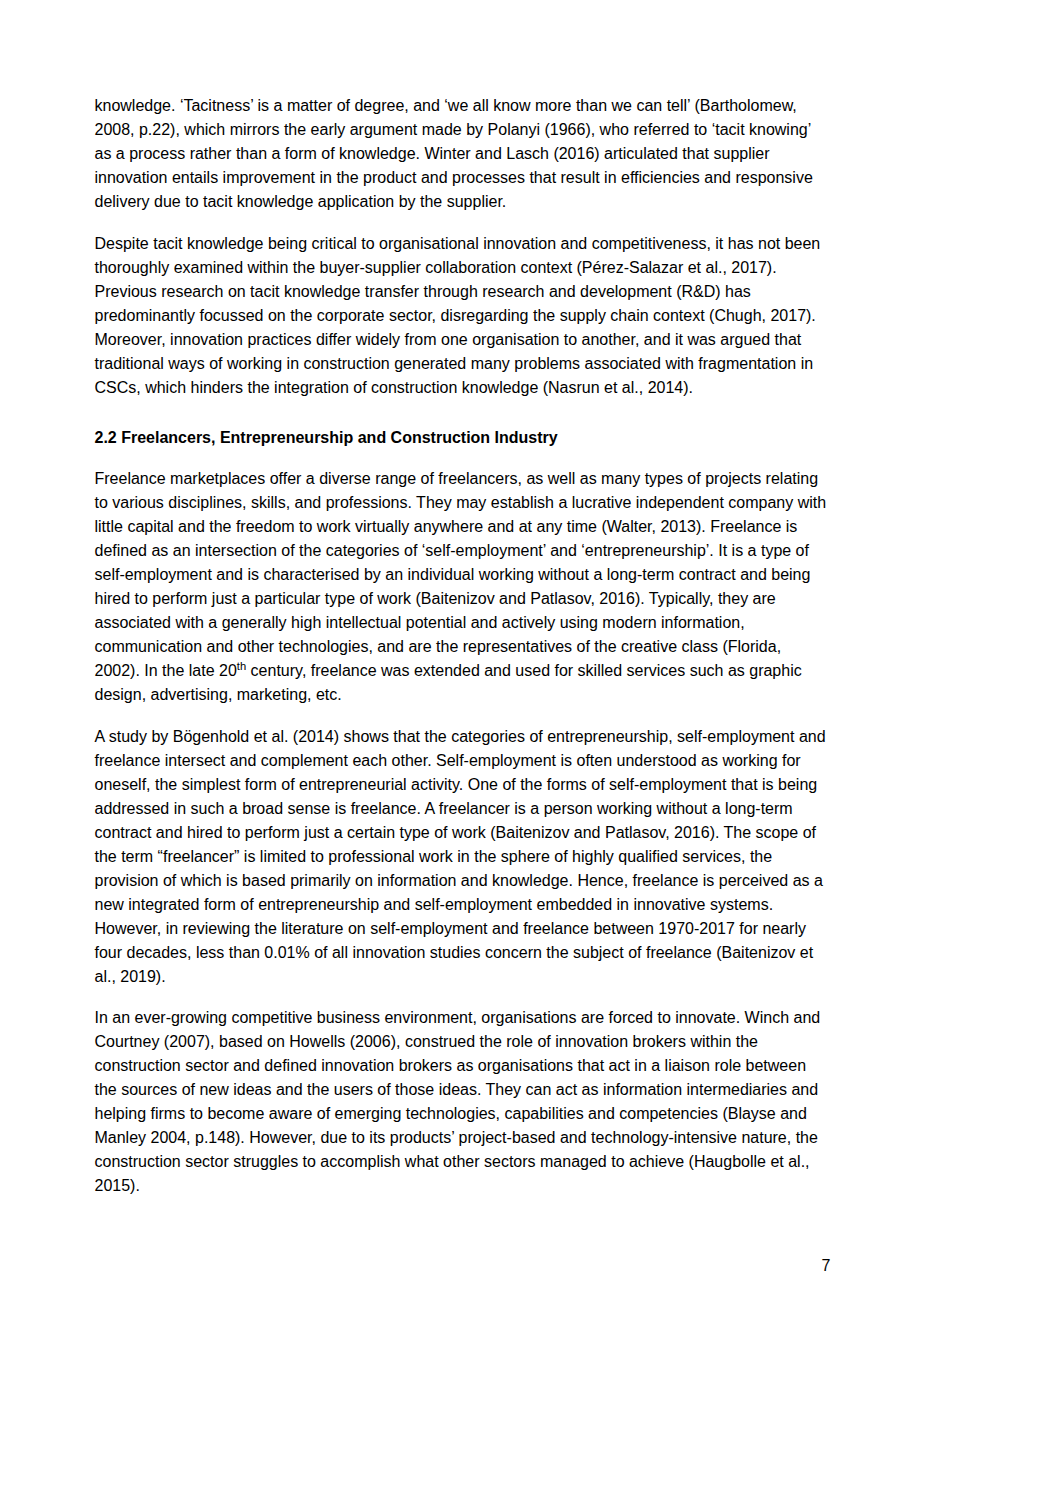knowledge. ‘Tacitness’ is a matter of degree, and ‘we all know more than we can tell’ (Bartholomew, 2008, p.22), which mirrors the early argument made by Polanyi (1966), who referred to ‘tacit knowing’ as a process rather than a form of knowledge. Winter and Lasch (2016) articulated that supplier innovation entails improvement in the product and processes that result in efficiencies and responsive delivery due to tacit knowledge application by the supplier.
Despite tacit knowledge being critical to organisational innovation and competitiveness, it has not been thoroughly examined within the buyer-supplier collaboration context (Pérez-Salazar et al., 2017). Previous research on tacit knowledge transfer through research and development (R&D) has predominantly focussed on the corporate sector, disregarding the supply chain context (Chugh, 2017). Moreover, innovation practices differ widely from one organisation to another, and it was argued that traditional ways of working in construction generated many problems associated with fragmentation in CSCs, which hinders the integration of construction knowledge (Nasrun et al., 2014).
2.2 Freelancers, Entrepreneurship and Construction Industry
Freelance marketplaces offer a diverse range of freelancers, as well as many types of projects relating to various disciplines, skills, and professions. They may establish a lucrative independent company with little capital and the freedom to work virtually anywhere and at any time (Walter, 2013). Freelance is defined as an intersection of the categories of ‘self-employment’ and ‘entrepreneurship’. It is a type of self-employment and is characterised by an individual working without a long-term contract and being hired to perform just a particular type of work (Baitenizov and Patlasov, 2016). Typically, they are associated with a generally high intellectual potential and actively using modern information, communication and other technologies, and are the representatives of the creative class (Florida, 2002). In the late 20th century, freelance was extended and used for skilled services such as graphic design, advertising, marketing, etc.
A study by Bögenhold et al. (2014) shows that the categories of entrepreneurship, self-employment and freelance intersect and complement each other. Self-employment is often understood as working for oneself, the simplest form of entrepreneurial activity. One of the forms of self-employment that is being addressed in such a broad sense is freelance. A freelancer is a person working without a long-term contract and hired to perform just a certain type of work (Baitenizov and Patlasov, 2016). The scope of the term “freelancer” is limited to professional work in the sphere of highly qualified services, the provision of which is based primarily on information and knowledge. Hence, freelance is perceived as a new integrated form of entrepreneurship and self-employment embedded in innovative systems. However, in reviewing the literature on self-employment and freelance between 1970-2017 for nearly four decades, less than 0.01% of all innovation studies concern the subject of freelance (Baitenizov et al., 2019).
In an ever-growing competitive business environment, organisations are forced to innovate. Winch and Courtney (2007), based on Howells (2006), construed the role of innovation brokers within the construction sector and defined innovation brokers as organisations that act in a liaison role between the sources of new ideas and the users of those ideas. They can act as information intermediaries and helping firms to become aware of emerging technologies, capabilities and competencies (Blayse and Manley 2004, p.148). However, due to its products’ project-based and technology-intensive nature, the construction sector struggles to accomplish what other sectors managed to achieve (Haugbolle et al., 2015).
7